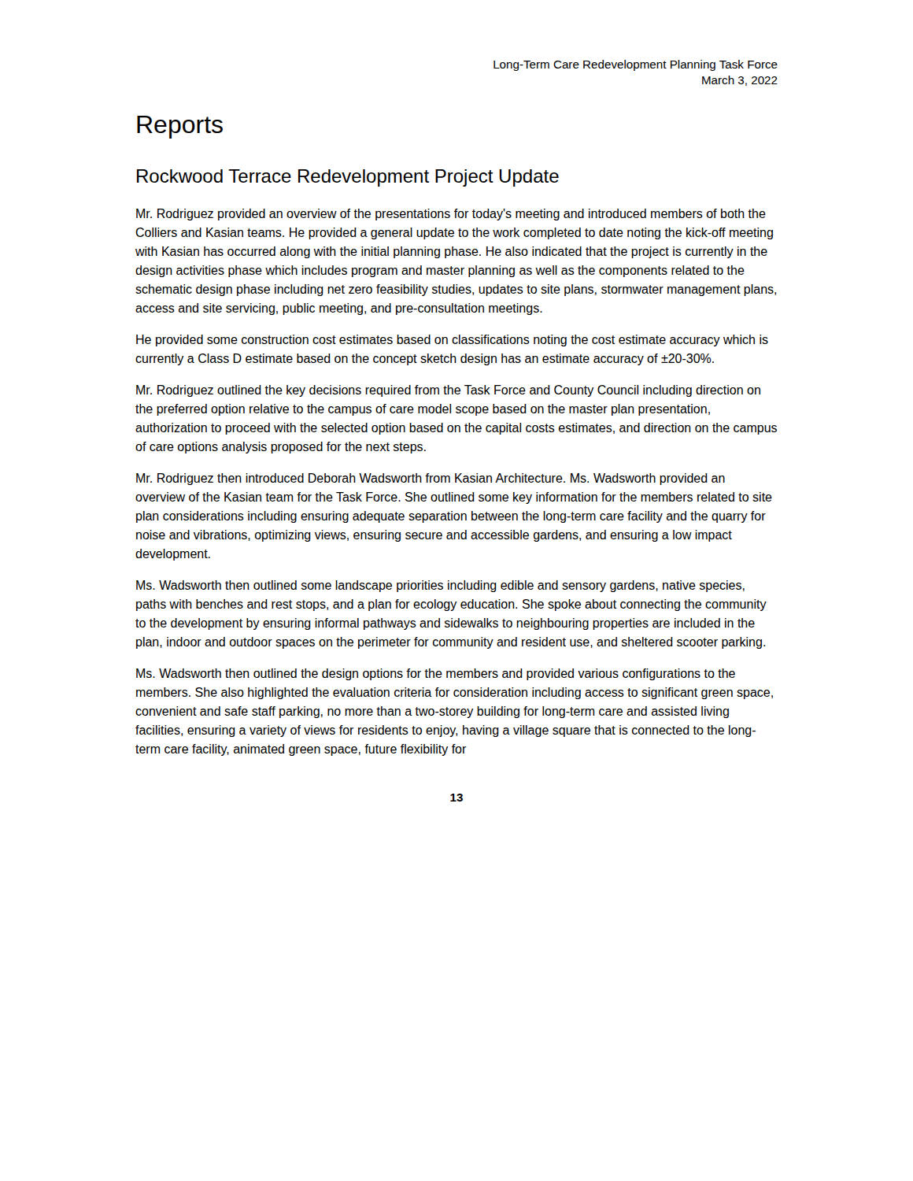Long-Term Care Redevelopment Planning Task Force
March 3, 2022
Reports
Rockwood Terrace Redevelopment Project Update
Mr. Rodriguez provided an overview of the presentations for today's meeting and introduced members of both the Colliers and Kasian teams. He provided a general update to the work completed to date noting the kick-off meeting with Kasian has occurred along with the initial planning phase. He also indicated that the project is currently in the design activities phase which includes program and master planning as well as the components related to the schematic design phase including net zero feasibility studies, updates to site plans, stormwater management plans, access and site servicing, public meeting, and pre-consultation meetings.
He provided some construction cost estimates based on classifications noting the cost estimate accuracy which is currently a Class D estimate based on the concept sketch design has an estimate accuracy of ±20-30%.
Mr. Rodriguez outlined the key decisions required from the Task Force and County Council including direction on the preferred option relative to the campus of care model scope based on the master plan presentation, authorization to proceed with the selected option based on the capital costs estimates, and direction on the campus of care options analysis proposed for the next steps.
Mr. Rodriguez then introduced Deborah Wadsworth from Kasian Architecture. Ms. Wadsworth provided an overview of the Kasian team for the Task Force. She outlined some key information for the members related to site plan considerations including ensuring adequate separation between the long-term care facility and the quarry for noise and vibrations, optimizing views, ensuring secure and accessible gardens, and ensuring a low impact development.
Ms. Wadsworth then outlined some landscape priorities including edible and sensory gardens, native species, paths with benches and rest stops, and a plan for ecology education. She spoke about connecting the community to the development by ensuring informal pathways and sidewalks to neighbouring properties are included in the plan, indoor and outdoor spaces on the perimeter for community and resident use, and sheltered scooter parking.
Ms. Wadsworth then outlined the design options for the members and provided various configurations to the members. She also highlighted the evaluation criteria for consideration including access to significant green space, convenient and safe staff parking, no more than a two-storey building for long-term care and assisted living facilities, ensuring a variety of views for residents to enjoy, having a village square that is connected to the long-term care facility, animated green space, future flexibility for
13